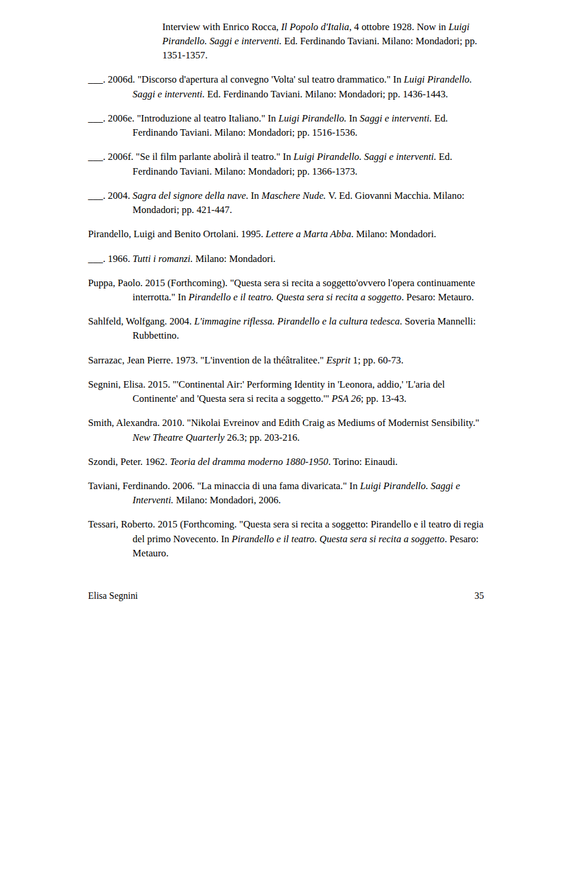Interview with Enrico Rocca, Il Popolo d'Italia, 4 ottobre 1928. Now in Luigi Pirandello. Saggi e interventi. Ed. Ferdinando Taviani. Milano: Mondadori; pp. 1351-1357.
___. 2006d. "Discorso d'apertura al convegno 'Volta' sul teatro drammatico." In Luigi Pirandello. Saggi e interventi. Ed. Ferdinando Taviani. Milano: Mondadori; pp. 1436-1443.
___. 2006e. "Introduzione al teatro Italiano." In Luigi Pirandello. In Saggi e interventi. Ed. Ferdinando Taviani. Milano: Mondadori; pp. 1516-1536.
___. 2006f. "Se il film parlante abolirà il teatro." In Luigi Pirandello. Saggi e interventi. Ed. Ferdinando Taviani. Milano: Mondadori; pp. 1366-1373.
___. 2004. Sagra del signore della nave. In Maschere Nude. V. Ed. Giovanni Macchia. Milano: Mondadori; pp. 421-447.
Pirandello, Luigi and Benito Ortolani. 1995. Lettere a Marta Abba. Milano: Mondadori.
___. 1966. Tutti i romanzi. Milano: Mondadori.
Puppa, Paolo. 2015 (Forthcoming). "Questa sera si recita a soggetto'ovvero l'opera continuamente interrotta." In Pirandello e il teatro. Questa sera si recita a soggetto. Pesaro: Metauro.
Sahlfeld, Wolfgang. 2004. L'immagine riflessa. Pirandello e la cultura tedesca. Soveria Mannelli: Rubbettino.
Sarrazac, Jean Pierre. 1973. "L'invention de la théâtralitee." Esprit 1; pp. 60-73.
Segnini, Elisa. 2015. "'Continental Air:' Performing Identity in 'Leonora, addio,' 'L'aria del Continente' and 'Questa sera si recita a soggetto.'" PSA 26; pp. 13-43.
Smith, Alexandra. 2010. "Nikolai Evreinov and Edith Craig as Mediums of Modernist Sensibility." New Theatre Quarterly 26.3; pp. 203-216.
Szondi, Peter. 1962. Teoria del dramma moderno 1880-1950. Torino: Einaudi.
Taviani, Ferdinando. 2006. "La minaccia di una fama divaricata." In Luigi Pirandello. Saggi e Interventi. Milano: Mondadori, 2006.
Tessari, Roberto. 2015 (Forthcoming. "Questa sera si recita a soggetto: Pirandello e il teatro di regia del primo Novecento. In Pirandello e il teatro. Questa sera si recita a soggetto. Pesaro: Metauro.
Elisa Segnini 35